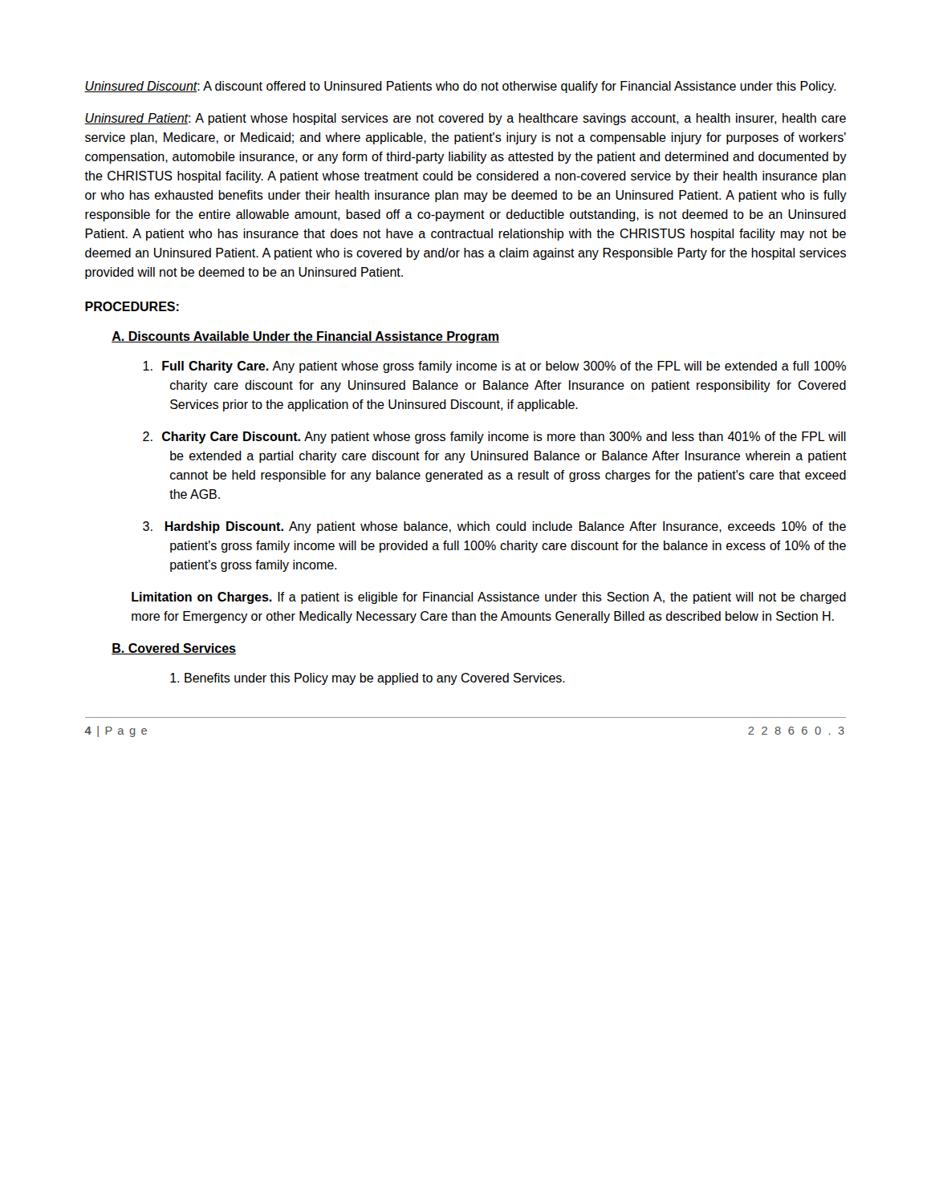Uninsured Discount: A discount offered to Uninsured Patients who do not otherwise qualify for Financial Assistance under this Policy.
Uninsured Patient: A patient whose hospital services are not covered by a healthcare savings account, a health insurer, health care service plan, Medicare, or Medicaid; and where applicable, the patient's injury is not a compensable injury for purposes of workers' compensation, automobile insurance, or any form of third-party liability as attested by the patient and determined and documented by the CHRISTUS hospital facility. A patient whose treatment could be considered a non-covered service by their health insurance plan or who has exhausted benefits under their health insurance plan may be deemed to be an Uninsured Patient. A patient who is fully responsible for the entire allowable amount, based off a co-payment or deductible outstanding, is not deemed to be an Uninsured Patient. A patient who has insurance that does not have a contractual relationship with the CHRISTUS hospital facility may not be deemed an Uninsured Patient. A patient who is covered by and/or has a claim against any Responsible Party for the hospital services provided will not be deemed to be an Uninsured Patient.
PROCEDURES:
A. Discounts Available Under the Financial Assistance Program
1. Full Charity Care. Any patient whose gross family income is at or below 300% of the FPL will be extended a full 100% charity care discount for any Uninsured Balance or Balance After Insurance on patient responsibility for Covered Services prior to the application of the Uninsured Discount, if applicable.
2. Charity Care Discount. Any patient whose gross family income is more than 300% and less than 401% of the FPL will be extended a partial charity care discount for any Uninsured Balance or Balance After Insurance wherein a patient cannot be held responsible for any balance generated as a result of gross charges for the patient's care that exceed the AGB.
3. Hardship Discount. Any patient whose balance, which could include Balance After Insurance, exceeds 10% of the patient's gross family income will be provided a full 100% charity care discount for the balance in excess of 10% of the patient's gross family income.
Limitation on Charges. If a patient is eligible for Financial Assistance under this Section A, the patient will not be charged more for Emergency or other Medically Necessary Care than the Amounts Generally Billed as described below in Section H.
B. Covered Services
1. Benefits under this Policy may be applied to any Covered Services.
4 | P a g e 2 2 8 6 6 0 . 3